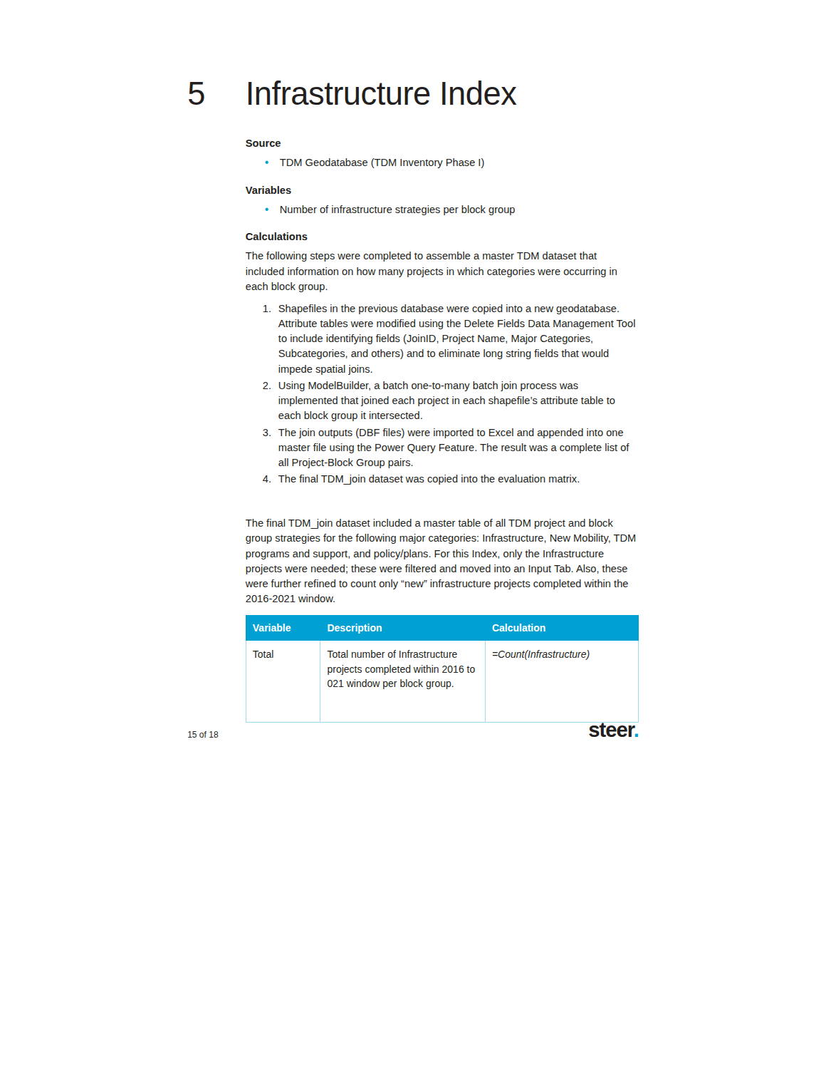5 Infrastructure Index
Source
TDM Geodatabase (TDM Inventory Phase I)
Variables
Number of infrastructure strategies per block group
Calculations
The following steps were completed to assemble a master TDM dataset that included information on how many projects in which categories were occurring in each block group.
Shapefiles in the previous database were copied into a new geodatabase. Attribute tables were modified using the Delete Fields Data Management Tool to include identifying fields (JoinID, Project Name, Major Categories, Subcategories, and others) and to eliminate long string fields that would impede spatial joins.
Using ModelBuilder, a batch one-to-many batch join process was implemented that joined each project in each shapefile’s attribute table to each block group it intersected.
The join outputs (DBF files) were imported to Excel and appended into one master file using the Power Query Feature. The result was a complete list of all Project-Block Group pairs.
The final TDM_join dataset was copied into the evaluation matrix.
The final TDM_join dataset included a master table of all TDM project and block group strategies for the following major categories: Infrastructure, New Mobility, TDM programs and support, and policy/plans. For this Index, only the Infrastructure projects were needed; these were filtered and moved into an Input Tab. Also, these were further refined to count only “new” infrastructure projects completed within the 2016-2021 window.
| Variable | Description | Calculation |
| --- | --- | --- |
| Total | Total number of Infrastructure projects completed within 2016 to 021 window per block group. | =Count(Infrastructure) |
15 of 18
steer.